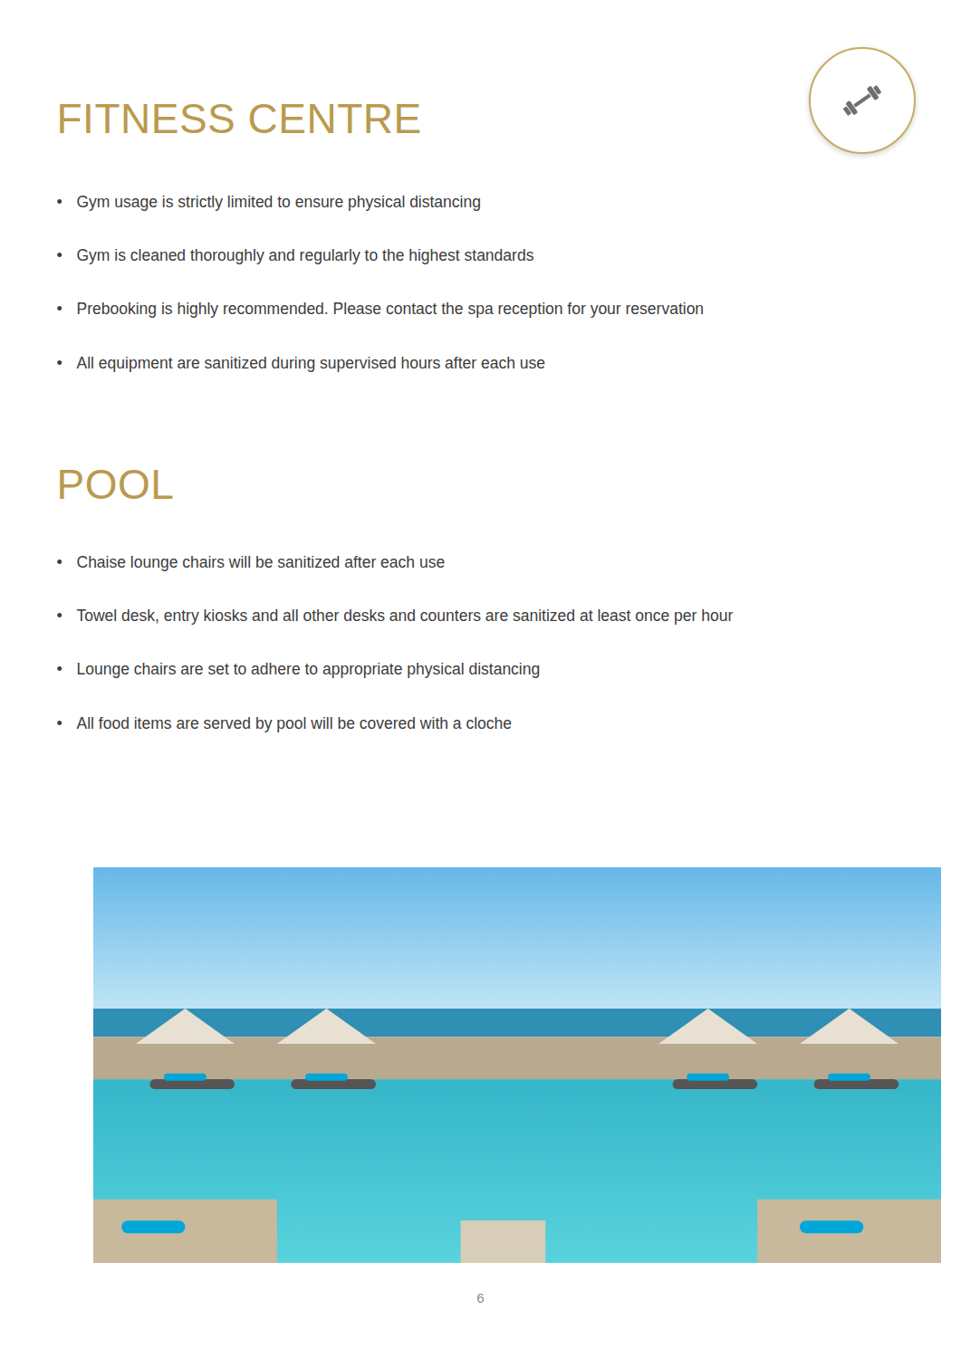FITNESS CENTRE
Gym usage is strictly limited to ensure physical distancing
Gym is cleaned thoroughly and regularly to the highest standards
Prebooking is highly recommended. Please contact the spa reception for your reservation
All equipment are sanitized during supervised hours after each use
POOL
Chaise lounge chairs will be sanitized after each use
Towel desk, entry kiosks and all other desks and counters are sanitized at least once per hour
Lounge chairs are set to adhere to appropriate physical distancing
All food items are served by pool will be covered with a cloche
6